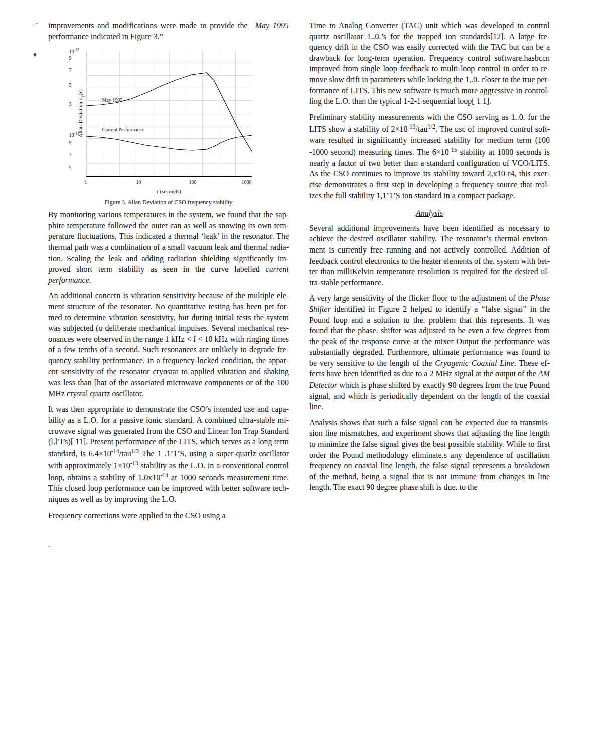, ~
♦
improvements and modifications were made to provide the_ May 1995 performance indicated in Figure 3.”
Allan Deviation σy(τ)
10-12
9
7
5
3
10-13
9
7
5
1
10
100
1000
May 1995
Current Performance
τ (seconds)
Figure 3. Allan Deviation of CSO frequency stability
By monitoring various temperatures in the system, we found that the sapphire temperature followed the outer can as well as snowing its own temperature fluctuations, This indicated a thermal ‘leak’ in the resonator. The thermal path was a combination of a small vacuum leak and thermal radiation. Scaling the leak and adding radiation shielding significantly improved short term stability as seen in the curve labelled current performance.
An additional concern is vibration sensitivity because of the multiple element structure of the resonator. No quantitative testing has been pet-for-med to determine vibration sensitivity, but during initial tests the system was subjected (o deliberate mechanical impulses. Several mechanical resonances were observed in the range 1 kHz < f < 10 kHz with ringing times of a few tenths of a second. Such resonances arc unlikely to degrade frequency stability performance. in a frequency-locked condition, the apparent sensitivity of the resonator cryostat to applied vibration and shaking was less than [hat of the associated microwave components or of the 100 MHz crystal quartz oscillator.
It was then appropriate to demonstrate the CSO’s intended use and capability as a L.O. for a passive ionic standard. A combined ultra-stable microwave signal was generated from the CSO and Linear Ion Trap Standard (l,l’I’s)[ 11]. Present performance of the LITS, which serves as a long term standard, is 6.4×10-14/tau1/2 The 1 .1’1’S, using a super-quarlz oscillator with approximately 1×10-13 stability as the L.O. in a conventional control loop, obtains a stability of 1.0x10-14 at 1000 seconds measurement time. This closed loop performance can be improved with better software techniques as well as by improving the L.O.
Frequency corrections were applied to the CSO using a
Time to Analog Converter (TAC) unit which was developed to control quartz oscillator 1..0.’s for the trapped ion standards[12]. A large frequency drift in the CSO was easily corrected with the TAC but can be a drawback for long-term operation. Frequency control software.hasbccn improved from single loop feedback to multi-loop control in order to remove slow drift in parameters while locking the 1,.0. closer to the true performance of LITS. This new software is much more aggressive in controlling the L.O. than the typical 1-2-1 sequential loop[ 1 1].
Preliminary stability measurements with the CSO serving as 1..0. for the LITS show a stability of 2×10-13/tau1/2. The usc of improved control software resulted in significantly increased stability for medium term (100 -1000 second) measuring times. The 6×10-15 stability at 1000 seconds is nearly a factor of two better than a standard configuration of VCO/LITS. As the CSO continues to improve its stability toward 2,x10-r4, this exercise demonstrates a first step in developing a frequency source that realizes the full stability 1,1’1’S ion standard in a compact package.
Analysis
Several additional improvements have been identified as necessary to achieve the desired oscillator stability. The resonator’s thermal environment is currently free running and not actively controlled. Addition of feedback control electronics to the heater elements of the. system with better than milliKelvin temperature resolution is required for the desired ultra-stable performance.
A very large sensitivity of the flicker floor to the adjustment of the Phase Shifter identified in Figure 2 helped to identify a “false signal” in the Pound loop and a solution to the. problem that this represents. It was found that the phase. shifter was adjusted to be even a few degrees from the peak of the response curve at the mixer Output the performance was substantially degraded. Furthermore, ultimate performance was found to be very sensitive to the length of the Cryogenic Coaxial Line. These effects have been identified as due to a 2 MHz signal at the output of the AM Detector which is phase shifted by exactly 90 degrees from the true Pound signal, and which is periodically dependent on the length of the coaxial line.
Analysis shows that such a false signal can be expected duc to transmission line mismatches, and experiment shows that adjusting the line length to minimize the false signal gives the best possible stability. While to first order the Pound methodology eliminate.s any dependence of oscillation frequency on coaxial line length, the false signal represents a breakdown of the method, being a signal that is not immune from changes in line length. The exact 90 degree phase shift is due. to the
.